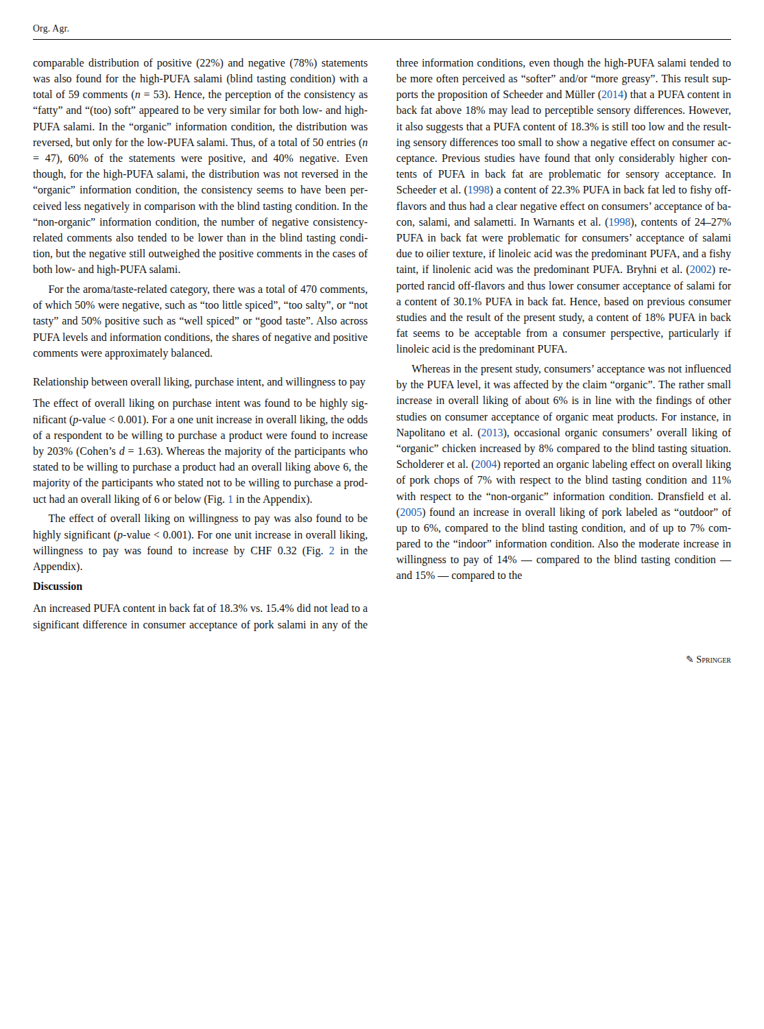Org. Agr.
comparable distribution of positive (22%) and negative (78%) statements was also found for the high-PUFA salami (blind tasting condition) with a total of 59 comments (n = 53). Hence, the perception of the consistency as “fatty” and “(too) soft” appeared to be very similar for both low- and high-PUFA salami. In the “organic” information condition, the distribution was reversed, but only for the low-PUFA salami. Thus, of a total of 50 entries (n = 47), 60% of the statements were positive, and 40% negative. Even though, for the high-PUFA salami, the distribution was not reversed in the “organic” information condition, the consistency seems to have been perceived less negatively in comparison with the blind tasting condition. In the “non-organic” information condition, the number of negative consistency-related comments also tended to be lower than in the blind tasting condition, but the negative still outweighed the positive comments in the cases of both low- and high-PUFA salami.
For the aroma/taste-related category, there was a total of 470 comments, of which 50% were negative, such as “too little spiced”, “too salty”, or “not tasty” and 50% positive such as “well spiced” or “good taste”. Also across PUFA levels and information conditions, the shares of negative and positive comments were approximately balanced.
Relationship between overall liking, purchase intent, and willingness to pay
The effect of overall liking on purchase intent was found to be highly significant (p-value < 0.001). For a one unit increase in overall liking, the odds of a respondent to be willing to purchase a product were found to increase by 203% (Cohen’s d = 1.63). Whereas the majority of the participants who stated to be willing to purchase a product had an overall liking above 6, the majority of the participants who stated not to be willing to purchase a product had an overall liking of 6 or below (Fig. 1 in the Appendix).
The effect of overall liking on willingness to pay was also found to be highly significant (p-value < 0.001). For one unit increase in overall liking, willingness to pay was found to increase by CHF 0.32 (Fig. 2 in the Appendix).
Discussion
An increased PUFA content in back fat of 18.3% vs. 15.4% did not lead to a significant difference in consumer acceptance of pork salami in any of the three information conditions, even though the high-PUFA salami tended to be more often perceived as “softer” and/or “more greasy”. This result supports the proposition of Scheeder and Müller (2014) that a PUFA content in back fat above 18% may lead to perceptible sensory differences. However, it also suggests that a PUFA content of 18.3% is still too low and the resulting sensory differences too small to show a negative effect on consumer acceptance. Previous studies have found that only considerably higher contents of PUFA in back fat are problematic for sensory acceptance. In Scheeder et al. (1998) a content of 22.3% PUFA in back fat led to fishy off-flavors and thus had a clear negative effect on consumers’ acceptance of bacon, salami, and salametti. In Warnants et al. (1998), contents of 24–27% PUFA in back fat were problematic for consumers’ acceptance of salami due to oilier texture, if linoleic acid was the predominant PUFA, and a fishy taint, if linolenic acid was the predominant PUFA. Bryhni et al. (2002) reported rancid off-flavors and thus lower consumer acceptance of salami for a content of 30.1% PUFA in back fat. Hence, based on previous consumer studies and the result of the present study, a content of 18% PUFA in back fat seems to be acceptable from a consumer perspective, particularly if linoleic acid is the predominant PUFA.
Whereas in the present study, consumers’ acceptance was not influenced by the PUFA level, it was affected by the claim “organic”. The rather small increase in overall liking of about 6% is in line with the findings of other studies on consumer acceptance of organic meat products. For instance, in Napolitano et al. (2013), occasional organic consumers’ overall liking of “organic” chicken increased by 8% compared to the blind tasting situation. Scholderer et al. (2004) reported an organic labeling effect on overall liking of pork chops of 7% with respect to the blind tasting condition and 11% with respect to the “non-organic” information condition. Dransfield et al. (2005) found an increase in overall liking of pork labeled as “outdoor” of up to 6%, compared to the blind tasting condition, and of up to 7% compared to the “indoor” information condition. Also the moderate increase in willingness to pay of 14% — compared to the blind tasting condition — and 15% — compared to the
✎ Springer